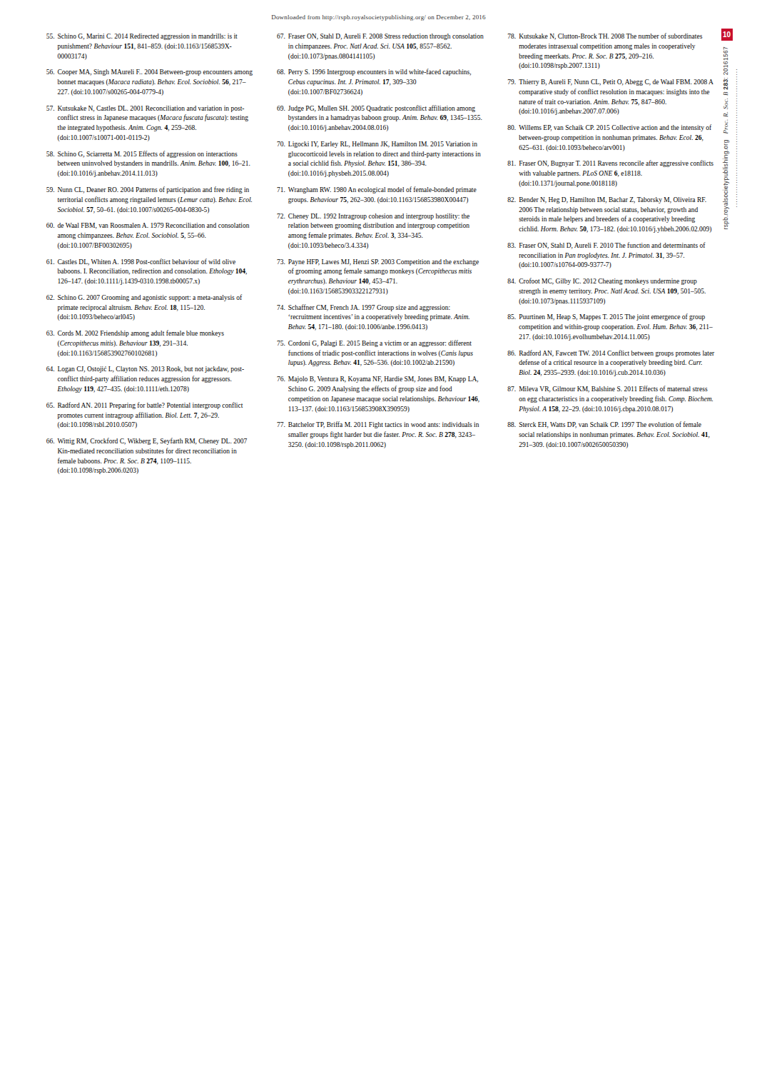Downloaded from http://rspb.royalsocietypublishing.org/ on December 2, 2016
10
rspb.royalsocietypublishing.org Proc. R. Soc. B 283: 20161567
..........................................................
55. Schino G, Marini C. 2014 Redirected aggression in mandrills: is it punishment? Behaviour 151, 841–859. (doi:10.1163/1568539X-00003174)
56. Cooper MA, Singh MAureli F.. 2004 Between-group encounters among bonnet macaques (Macaca radiata). Behav. Ecol. Sociobiol. 56, 217–227. (doi:10.1007/s00265-004-0779-4)
57. Kutsukake N, Castles DL. 2001 Reconciliation and variation in post-conflict stress in Japanese macaques (Macaca fuscata fuscata): testing the integrated hypothesis. Anim. Cogn. 4, 259–268. (doi:10.1007/s10071-001-0119-2)
58. Schino G, Sciarretta M. 2015 Effects of aggression on interactions between uninvolved bystanders in mandrills. Anim. Behav. 100, 16–21. (doi:10.1016/j.anbehav.2014.11.013)
59. Nunn CL, Deaner RO. 2004 Patterns of participation and free riding in territorial conflicts among ringtailed lemurs (Lemur catta). Behav. Ecol. Sociobiol. 57, 50–61. (doi:10.1007/s00265-004-0830-5)
60. de Waal FBM, van Roosmalen A. 1979 Reconciliation and consolation among chimpanzees. Behav. Ecol. Sociobiol. 5, 55–66. (doi:10.1007/BF00302695)
61. Castles DL, Whiten A. 1998 Post-conflict behaviour of wild olive baboons. I. Reconciliation, redirection and consolation. Ethology 104, 126–147. (doi:10.1111/j.1439-0310.1998.tb00057.x)
62. Schino G. 2007 Grooming and agonistic support: a meta-analysis of primate reciprocal altruism. Behav. Ecol. 18, 115–120. (doi:10.1093/beheco/arl045)
63. Cords M. 2002 Friendship among adult female blue monkeys (Cercopithecus mitis). Behaviour 139, 291–314. (doi:10.1163/156853902760102681)
64. Logan CJ, Ostojić L, Clayton NS. 2013 Rook, but not jackdaw, post-conflict third-party affiliation reduces aggression for aggressors. Ethology 119, 427–435. (doi:10.1111/eth.12078)
65. Radford AN. 2011 Preparing for battle? Potential intergroup conflict promotes current intragroup affiliation. Biol. Lett. 7, 26–29. (doi:10.1098/rsbl.2010.0507)
66. Wittig RM, Crockford C, Wikberg E, Seyfarth RM, Cheney DL. 2007 Kin-mediated reconciliation substitutes for direct reconciliation in female baboons. Proc. R. Soc. B 274, 1109–1115. (doi:10.1098/rspb.2006.0203)
67. Fraser ON, Stahl D, Aureli F. 2008 Stress reduction through consolation in chimpanzees. Proc. Natl Acad. Sci. USA 105, 8557–8562. (doi:10.1073/pnas.0804141105)
68. Perry S. 1996 Intergroup encounters in wild white-faced capuchins, Cebus capucinus. Int. J. Primatol. 17, 309–330 (doi:10.1007/BF02736624)
69. Judge PG, Mullen SH. 2005 Quadratic postconflict affiliation among bystanders in a hamadryas baboon group. Anim. Behav. 69, 1345–1355. (doi:10.1016/j.anbehav.2004.08.016)
70. Ligocki IY, Earley RL, Hellmann JK, Hamilton IM. 2015 Variation in glucocorticoid levels in relation to direct and third-party interactions in a social cichlid fish. Physiol. Behav. 151, 386–394. (doi:10.1016/j.physbeh.2015.08.004)
71. Wrangham RW. 1980 An ecological model of female-bonded primate groups. Behaviour 75, 262–300. (doi:10.1163/156853980X00447)
72. Cheney DL. 1992 Intragroup cohesion and intergroup hostility: the relation between grooming distribution and intergroup competition among female primates. Behav. Ecol. 3, 334–345. (doi:10.1093/beheco/3.4.334)
73. Payne HFP, Lawes MJ, Henzi SP. 2003 Competition and the exchange of grooming among female samango monkeys (Cercopithecus mitis erythrarchus). Behaviour 140, 453–471. (doi:10.1163/156853903322127931)
74. Schaffner CM, French JA. 1997 Group size and aggression: ‘recruitment incentives’ in a cooperatively breeding primate. Anim. Behav. 54, 171–180. (doi:10.1006/anbe.1996.0413)
75. Cordoni G, Palagi E. 2015 Being a victim or an aggressor: different functions of triadic post-conflict interactions in wolves (Canis lupus lupus). Aggress. Behav. 41, 526–536. (doi:10.1002/ab.21590)
76. Majolo B, Ventura R, Koyama NF, Hardie SM, Jones BM, Knapp LA, Schino G. 2009 Analysing the effects of group size and food competition on Japanese macaque social relationships. Behaviour 146, 113–137. (doi:10.1163/156853908X390959)
77. Batchelor TP, Briffa M. 2011 Fight tactics in wood ants: individuals in smaller groups fight harder but die faster. Proc. R. Soc. B 278, 3243–3250. (doi:10.1098/rspb.2011.0062)
78. Kutsukake N, Clutton-Brock TH. 2008 The number of subordinates moderates intrasexual competition among males in cooperatively breeding meerkats. Proc. R. Soc. B 275, 209–216. (doi:10.1098/rspb.2007.1311)
79. Thierry B, Aureli F, Nunn CL, Petit O, Abegg C, de Waal FBM. 2008 A comparative study of conflict resolution in macaques: insights into the nature of trait co-variation. Anim. Behav. 75, 847–860. (doi:10.1016/j.anbehav.2007.07.006)
80. Willems EP, van Schaik CP. 2015 Collective action and the intensity of between-group competition in nonhuman primates. Behav. Ecol. 26, 625–631. (doi:10.1093/beheco/arv001)
81. Fraser ON, Bugnyar T. 2011 Ravens reconcile after aggressive conflicts with valuable partners. PLoS ONE 6, e18118. (doi:10.1371/journal.pone.0018118)
82. Bender N, Heg D, Hamilton IM, Bachar Z, Taborsky M, Oliveira RF. 2006 The relationship between social status, behavior, growth and steroids in male helpers and breeders of a cooperatively breeding cichlid. Horm. Behav. 50, 173–182. (doi:10.1016/j.yhbeh.2006.02.009)
83. Fraser ON, Stahl D, Aureli F. 2010 The function and determinants of reconciliation in Pan troglodytes. Int. J. Primatol. 31, 39–57. (doi:10.1007/s10764-009-9377-7)
84. Crofoot MC, Gilby IC. 2012 Cheating monkeys undermine group strength in enemy territory. Proc. Natl Acad. Sci. USA 109, 501–505. (doi:10.1073/pnas.1115937109)
85. Puurtinen M, Heap S, Mappes T. 2015 The joint emergence of group competition and within-group cooperation. Evol. Hum. Behav. 36, 211–217. (doi:10.1016/j.evolhumbehav.2014.11.005)
86. Radford AN, Fawcett TW. 2014 Conflict between groups promotes later defense of a critical resource in a cooperatively breeding bird. Curr. Biol. 24, 2935–2939. (doi:10.1016/j.cub.2014.10.036)
87. Mileva VR, Gilmour KM, Balshine S. 2011 Effects of maternal stress on egg characteristics in a cooperatively breeding fish. Comp. Biochem. Physiol. A 158, 22–29. (doi:10.1016/j.cbpa.2010.08.017)
88. Sterck EH, Watts DP, van Schaik CP. 1997 The evolution of female social relationships in nonhuman primates. Behav. Ecol. Sociobiol. 41, 291–309. (doi:10.1007/s002650050390)